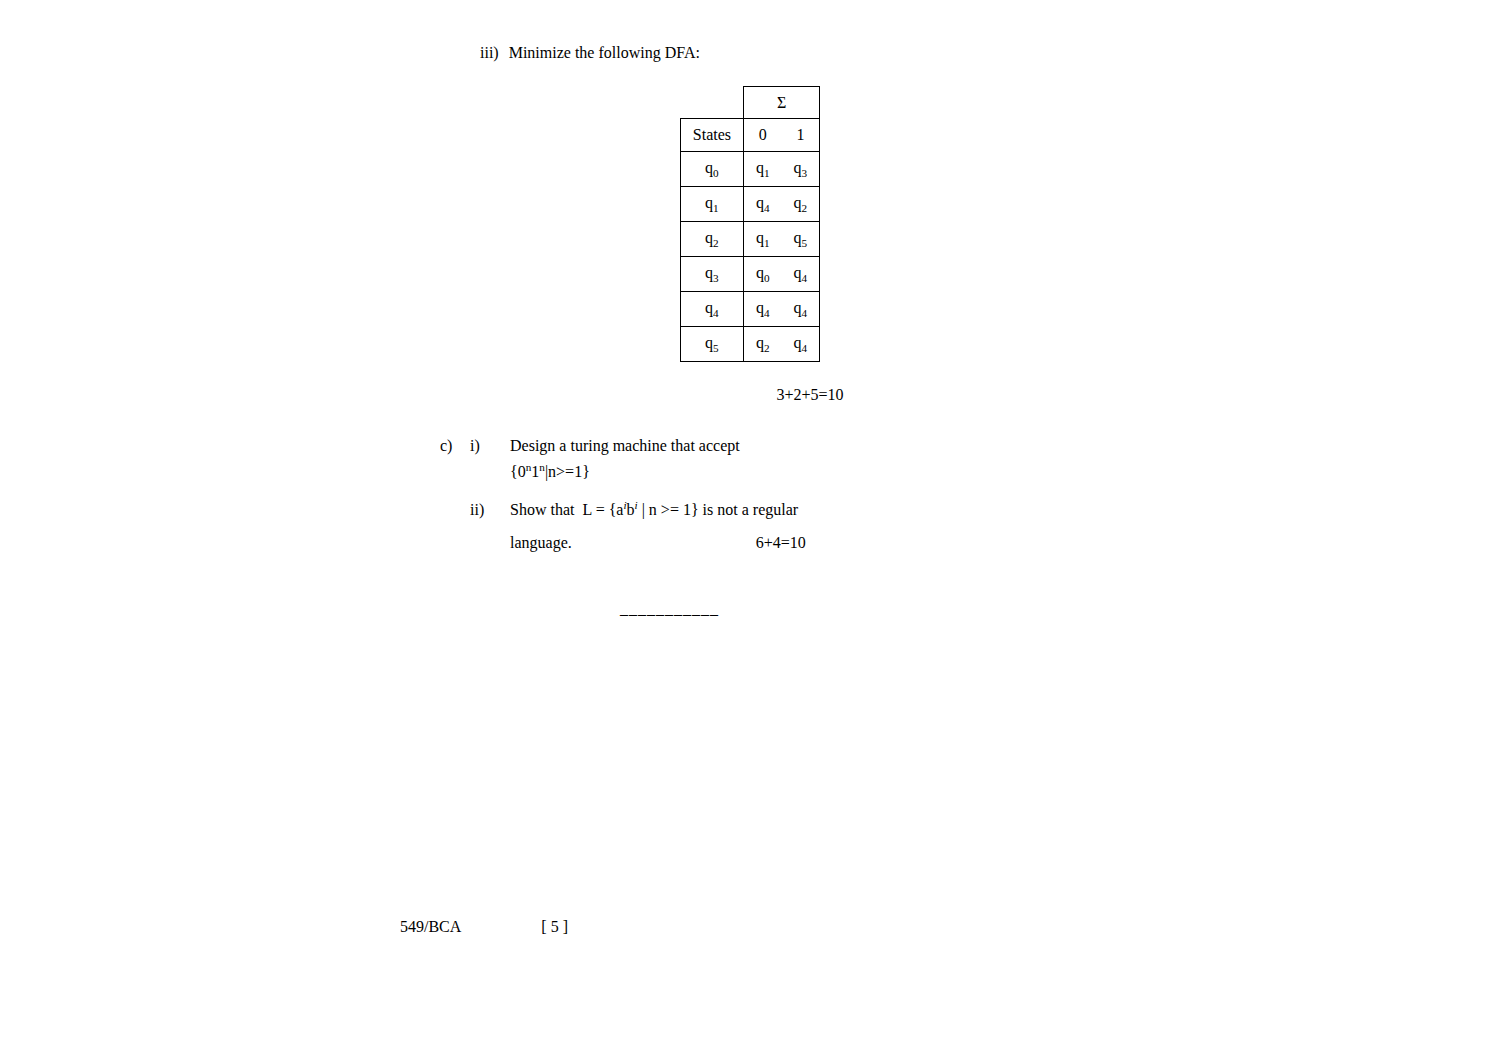iii)
Minimize the following DFA:
| | Σ |
| States | 0 | 1 |
| q 0 | q 1 | q 3 |
| q 1 | q 4 | q 2 |
| q 2 | q 1 | q 5 |
| q 3 | q 0 | q 4 |
| q 4 | q 4 | q 4 |
| q 5 | q 2 | q 4 |
3+2+5=10
c)
i)
Design a turing machine that accept
{0n1n|n>=1}
c)
ii)
Show that L = {aibi | n >= 1} is not a regular
language. 6+4=10
___________
549/BCA
[ 5 ]